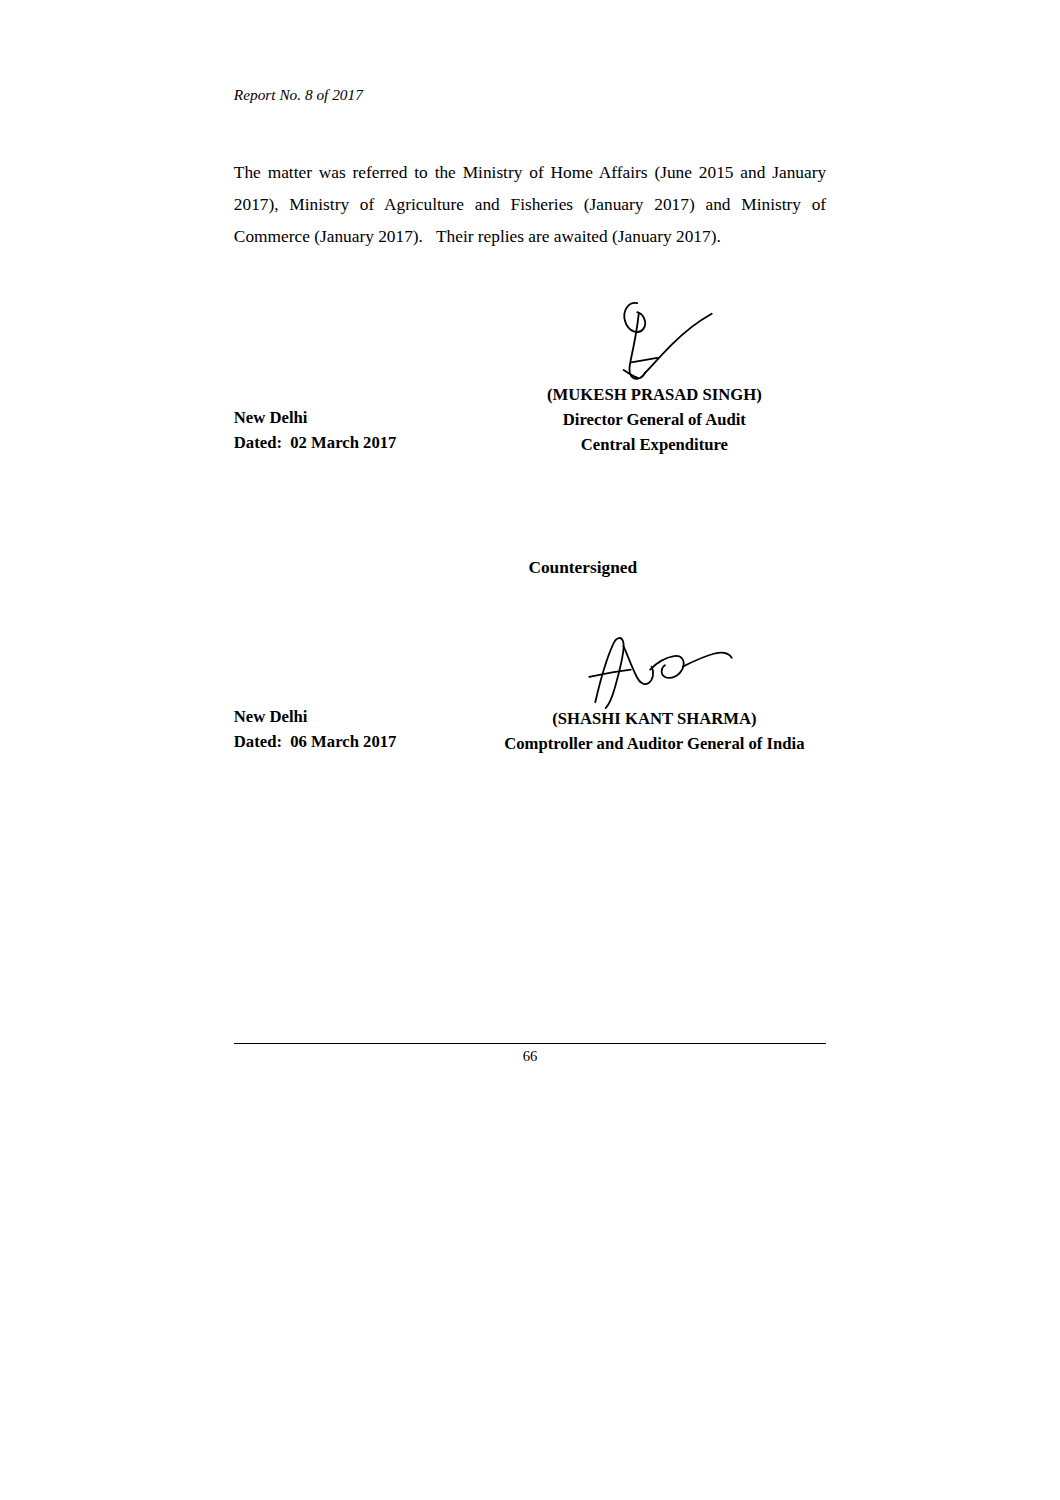Report No. 8 of 2017
The matter was referred to the Ministry of Home Affairs (June 2015 and January 2017), Ministry of Agriculture and Fisheries (January 2017) and Ministry of Commerce (January 2017). Their replies are awaited (January 2017).
New Delhi
Dated: 02 March 2017
(MUKESH PRASAD SINGH)
Director General of Audit
Central Expenditure
Countersigned
New Delhi
Dated: 06 March 2017
(SHASHI KANT SHARMA)
Comptroller and Auditor General of India
66